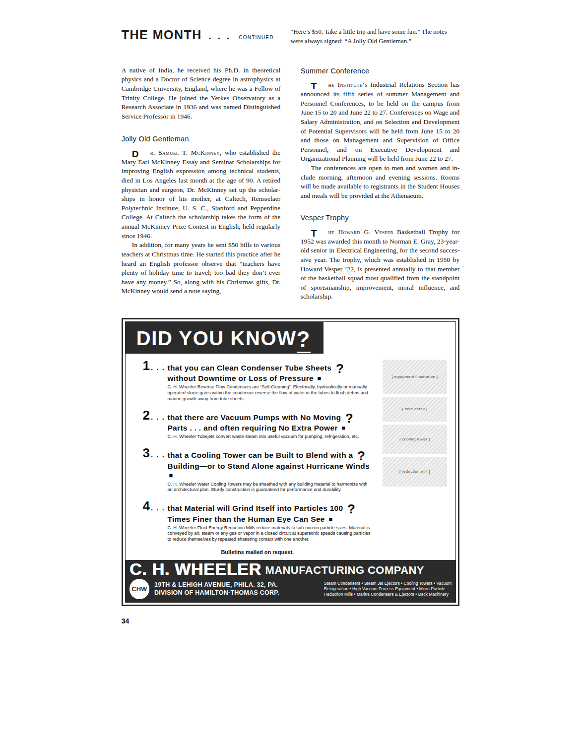THE MONTH . . . CONTINUED
“Here’s $50. Take a little trip and have some fun.” The notes were always signed: “A Jolly Old Gentleman.”
A native of India, he received his Ph.D. in theoretical physics and a Doctor of Science degree in astrophysics at Cambridge University, England, where he was a Fellow of Trinity College. He joined the Yerkes Observatory as a Research Associate in 1936 and was named Distinguished Service Professor in 1946.
Jolly Old Gentleman
Dr. Samuel T. McKinney, who established the Mary Earl McKinney Essay and Seminar Scholarships for improving English expression among technical students, died in Los Angeles last month at the age of 90. A retired physician and surgeon, Dr. McKinney set up the scholarships in honor of his mother, at Caltech, Rensselaer Polytechnic Institute, U. S. C., Stanford and Pepperdine College. At Caltech the scholarship takes the form of the annual McKinney Prize Contest in English, held regularly since 1946.
In addition, for many years he sent $50 bills to various teachers at Christmas time. He started this practice after he heard an English professor observe that “teachers have plenty of holiday time to travel; too bad they don’t ever have any money.” So, along with his Christmas gifts, Dr. McKinney would send a note saying,
Summer Conference
The Institute’s Industrial Relations Section has announced its fifth series of summer Management and Personnel Conferences, to be held on the campus from June 15 to 20 and June 22 to 27. Conferences on Wage and Salary Administration, and on Selection and Development of Potential Supervisors will be held from June 15 to 20 and those on Management and Supervision of Office Personnel, and on Executive Development and Organizational Planning will be held from June 22 to 27.
The conferences are open to men and women and include morning, afternoon and evening sessions. Rooms will be made available to registrants in the Student Houses and meals will be provided at the Athenaeum.
Vesper Trophy
The Howard G. Vesper Basketball Trophy for 1952 was awarded this month to Norman E. Gray, 23-year-old senior in Electrical Engineering, for the second successive year. The trophy, which was established in 1950 by Howard Vesper ’22, is presented annually to that member of the basketball squad most qualified from the standpoint of sportsmanship, improvement, moral influence, and scholarship.
DID YOU KNOW?
1. . .
that you can Clean Condenser Tube Sheets ?
without Downtime or Loss of Pressure ■
C. H. Wheeler Reverse Flow Condensers are “Self-Cleaning”. Electrically, hydraulically or manually operated sluice gates within the condenser reverse the flow of water in the tubes to flush debris and marine growth away from tube sheets.
2. . .
that there are Vacuum Pumps with No Moving ?
Parts . . . and often requiring No Extra Power ■
C. H. Wheeler Tubejets convert waste steam into useful vacuum for pumping, refrigeration, etc.
3. . .
that a Cooling Tower can be Built to Blend with a ?
Building—or to Stand Alone against Hurricane Winds ■
C. H. Wheeler Water Cooling Towers may be sheathed with any building material to harmonize with an architectural plan. Sturdy construction is guaranteed for performance and durability.
4. . .
that Material will Grind Itself into Particles 100 ?
Times Finer than the Human Eye Can See ■
C. H. Wheeler Fluid Energy Reduction Mills reduce materials to sub-micron particle sizes. Material is conveyed by air, steam or any gas or vapor in a closed circuit at supersonic speeds causing particles to reduce themselves by repeated shattering contact with one another.
Bulletins mailed on request.
[ equipment illustration ]
[ tube detail ]
[ cooling tower ]
[ reduction mill ]
C. H. WHEELER
MANUFACTURING COMPANY
CHW
19TH & LEHIGH AVENUE, PHILA. 32, PA.
DIVISION OF HAMILTON-THOMAS CORP.
Steam Condensers • Steam Jet Ejectors • Cooling Towers • Vacuum
Refrigeration • High Vacuum Process Equipment • Micro-Particle
Reduction Mills • Marine Condensers & Ejectors • Deck Machinery
34